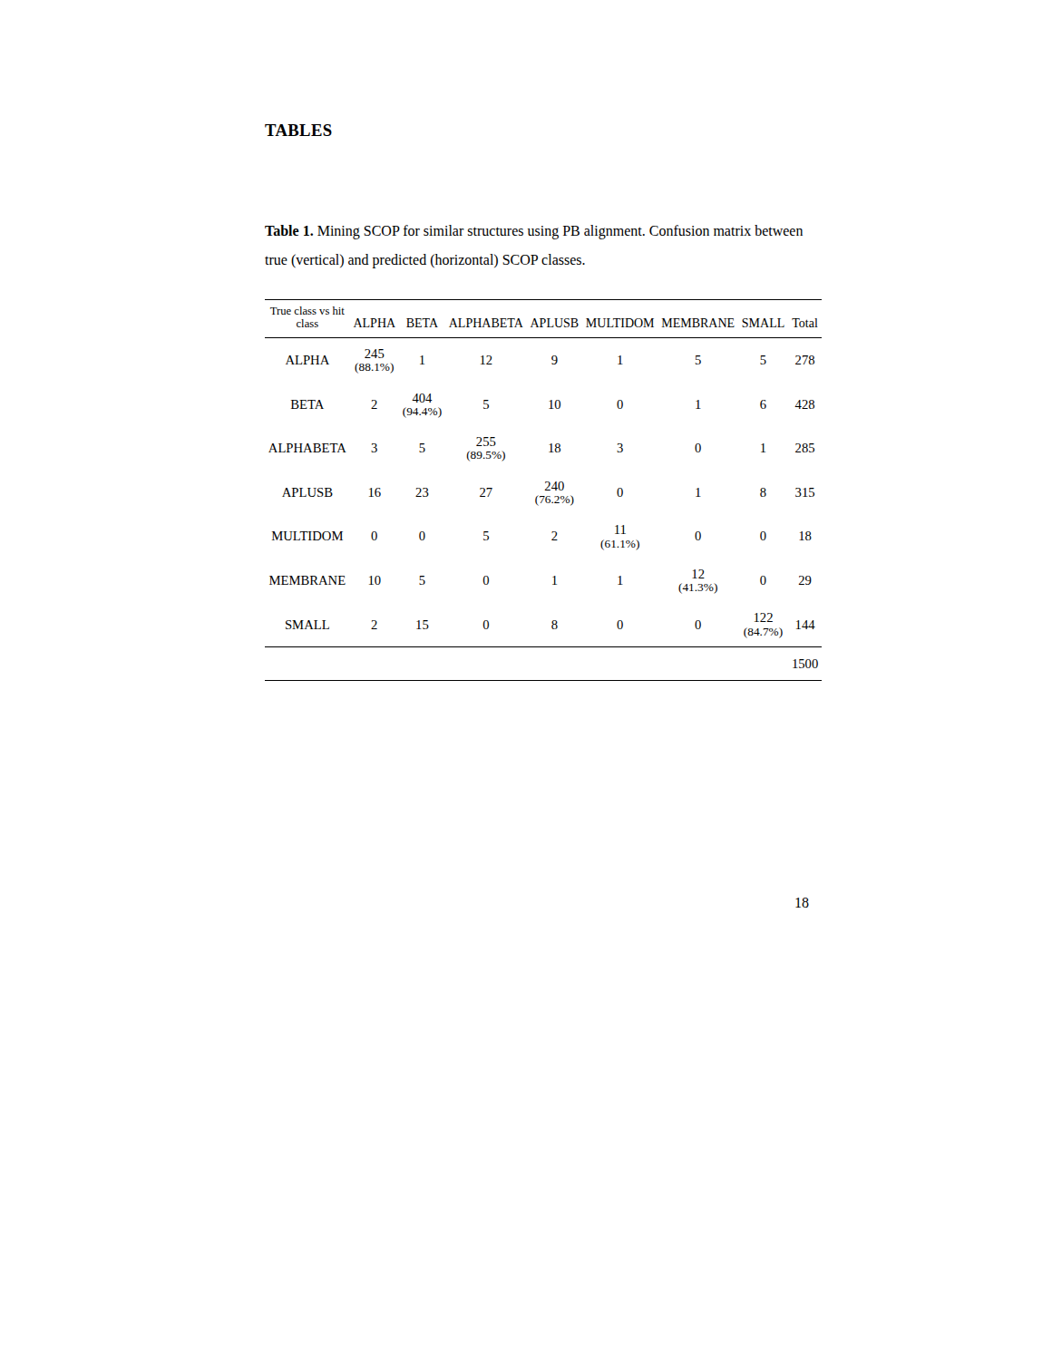TABLES
Table 1. Mining SCOP for similar structures using PB alignment. Confusion matrix between true (vertical) and predicted (horizontal) SCOP classes.
| True class vs hit class | ALPHA | BETA | ALPHABETA | APLUSB | MULTIDOM | MEMBRANE | SMALL | Total |
| --- | --- | --- | --- | --- | --- | --- | --- | --- |
| ALPHA | 245 (88.1%) | 1 | 12 | 9 | 1 | 5 | 5 | 278 |
| BETA | 2 | 404 (94.4%) | 5 | 10 | 0 | 1 | 6 | 428 |
| ALPHABETA | 3 | 5 | 255 (89.5%) | 18 | 3 | 0 | 1 | 285 |
| APLUSB | 16 | 23 | 27 | 240 (76.2%) | 0 | 1 | 8 | 315 |
| MULTIDOM | 0 | 0 | 5 | 2 | 11 (61.1%) | 0 | 0 | 18 |
| MEMBRANE | 10 | 5 | 0 | 1 | 1 | 12 (41.3%) | 0 | 29 |
| SMALL | 2 | 15 | 0 | 8 | 0 | 0 | 122 (84.7%) | 144 |
| | | | | | | | | 1500 |
18